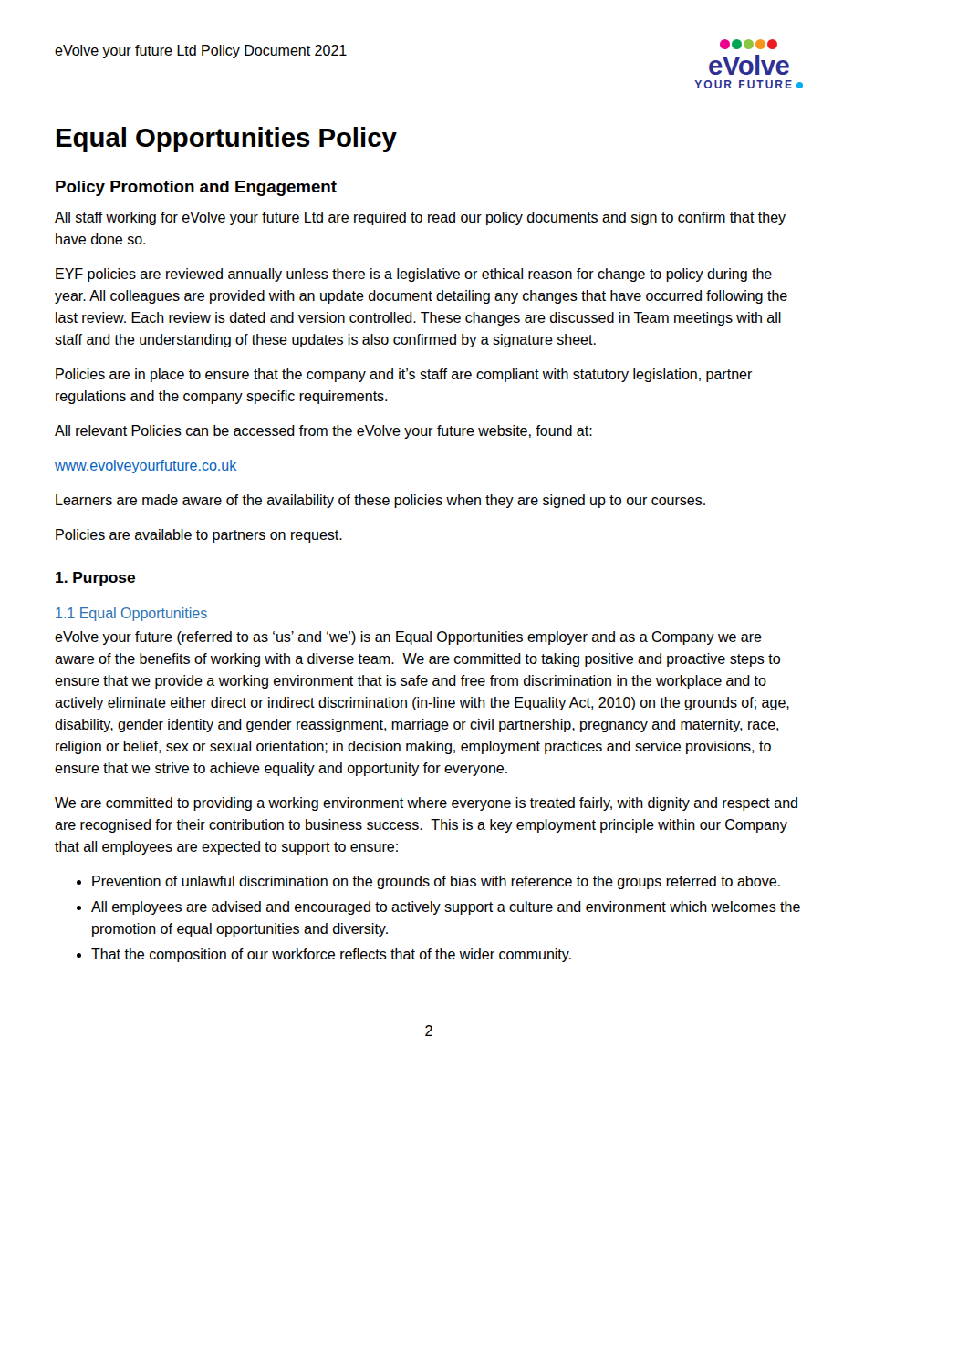eVolve your future Ltd Policy Document 2021
e Volve
YOUR FUTURE
Equal Opportunities Policy
Policy Promotion and Engagement
All staff working for eVolve your future Ltd are required to read our policy documents and sign to confirm that they have done so.
EYF policies are reviewed annually unless there is a legislative or ethical reason for change to policy during the year. All colleagues are provided with an update document detailing any changes that have occurred following the last review. Each review is dated and version controlled. These changes are discussed in Team meetings with all staff and the understanding of these updates is also confirmed by a signature sheet.
Policies are in place to ensure that the company and it’s staff are compliant with statutory legislation, partner regulations and the company specific requirements.
All relevant Policies can be accessed from the eVolve your future website, found at:
www.evolveyourfuture.co.uk
Learners are made aware of the availability of these policies when they are signed up to our courses.
Policies are available to partners on request.
1. Purpose
1.1 Equal Opportunities
eVolve your future (referred to as ‘us’ and ‘we’) is an Equal Opportunities employer and as a Company we are aware of the benefits of working with a diverse team. We are committed to taking positive and proactive steps to ensure that we provide a working environment that is safe and free from discrimination in the workplace and to actively eliminate either direct or indirect discrimination (in-line with the Equality Act, 2010) on the grounds of; age, disability, gender identity and gender reassignment, marriage or civil partnership, pregnancy and maternity, race, religion or belief, sex or sexual orientation; in decision making, employment practices and service provisions, to ensure that we strive to achieve equality and opportunity for everyone.
We are committed to providing a working environment where everyone is treated fairly, with dignity and respect and are recognised for their contribution to business success. This is a key employment principle within our Company that all employees are expected to support to ensure:
Prevention of unlawful discrimination on the grounds of bias with reference to the groups referred to above.
All employees are advised and encouraged to actively support a culture and environment which welcomes the promotion of equal opportunities and diversity.
That the composition of our workforce reflects that of the wider community.
2